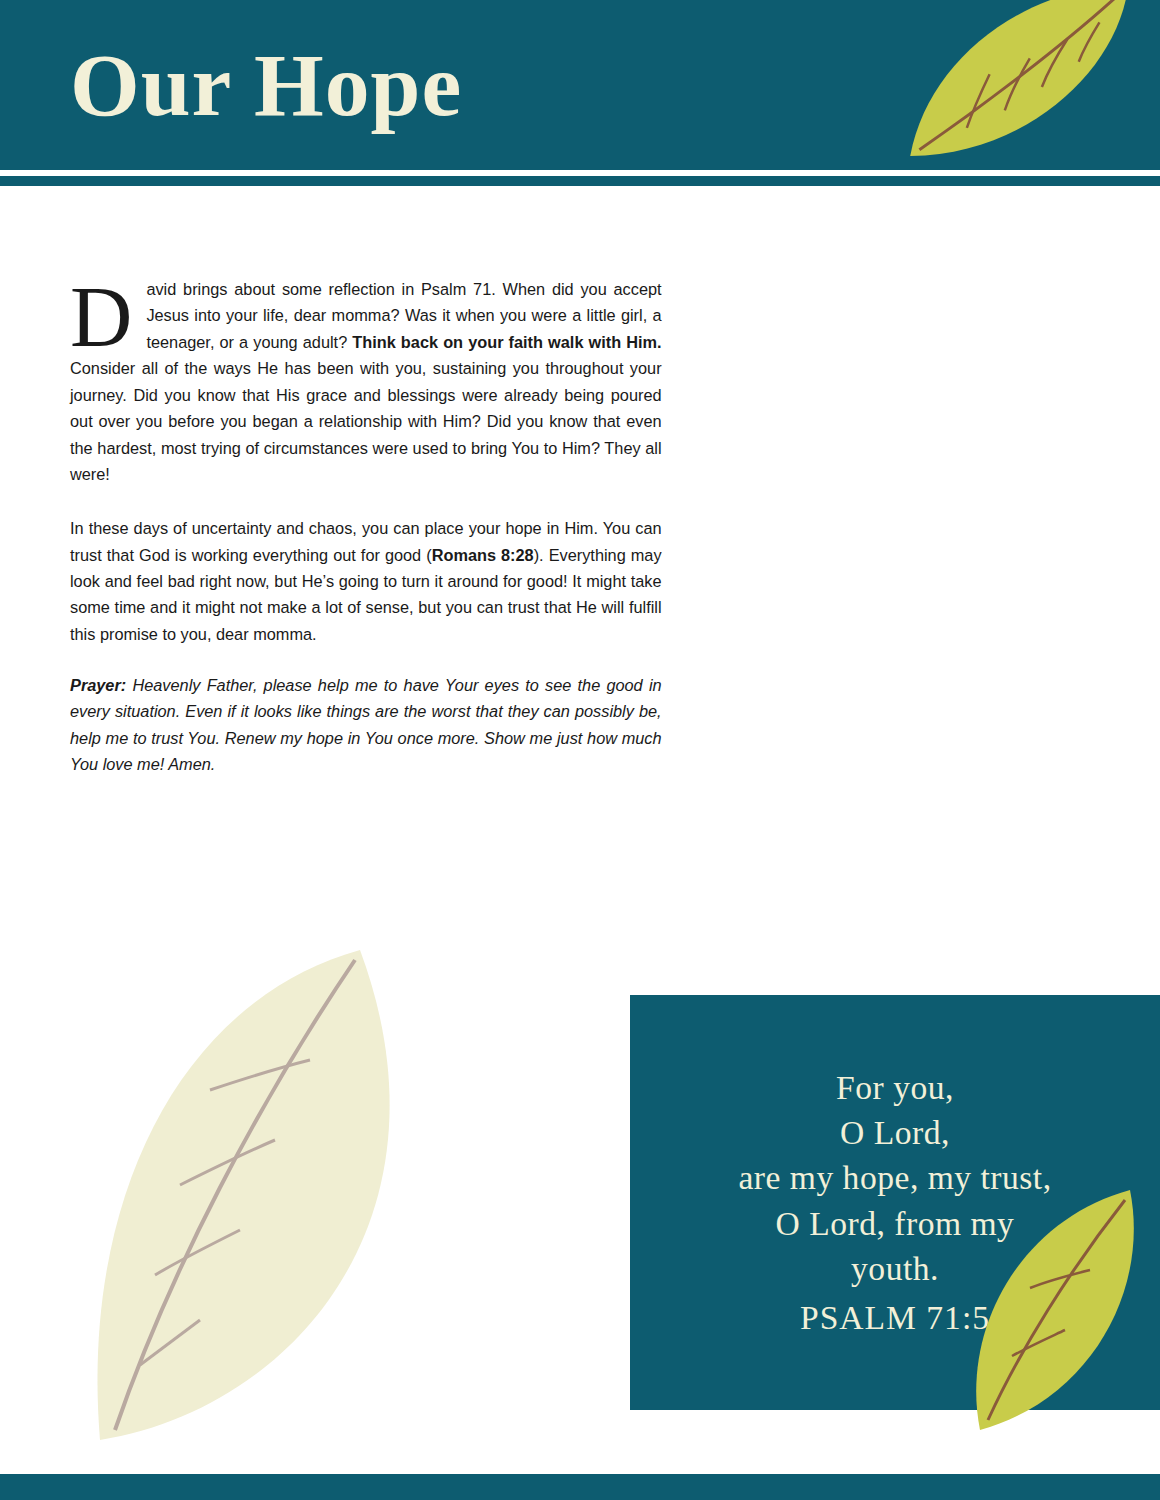Our Hope
David brings about some reflection in Psalm 71. When did you accept Jesus into your life, dear momma? Was it when you were a little girl, a teenager, or a young adult? Think back on your faith walk with Him. Consider all of the ways He has been with you, sustaining you throughout your journey. Did you know that His grace and blessings were already being poured out over you before you began a relationship with Him? Did you know that even the hardest, most trying of circumstances were used to bring You to Him? They all were!
In these days of uncertainty and chaos, you can place your hope in Him. You can trust that God is working everything out for good (Romans 8:28). Everything may look and feel bad right now, but He’s going to turn it around for good! It might take some time and it might not make a lot of sense, but you can trust that He will fulfill this promise to you, dear momma.
Prayer: Heavenly Father, please help me to have Your eyes to see the good in every situation. Even if it looks like things are the worst that they can possibly be, help me to trust You. Renew my hope in You once more. Show me just how much You love me! Amen.
For you,
O Lord,
are my hope, my trust,
O Lord, from my
youth.
PSALM 71:5